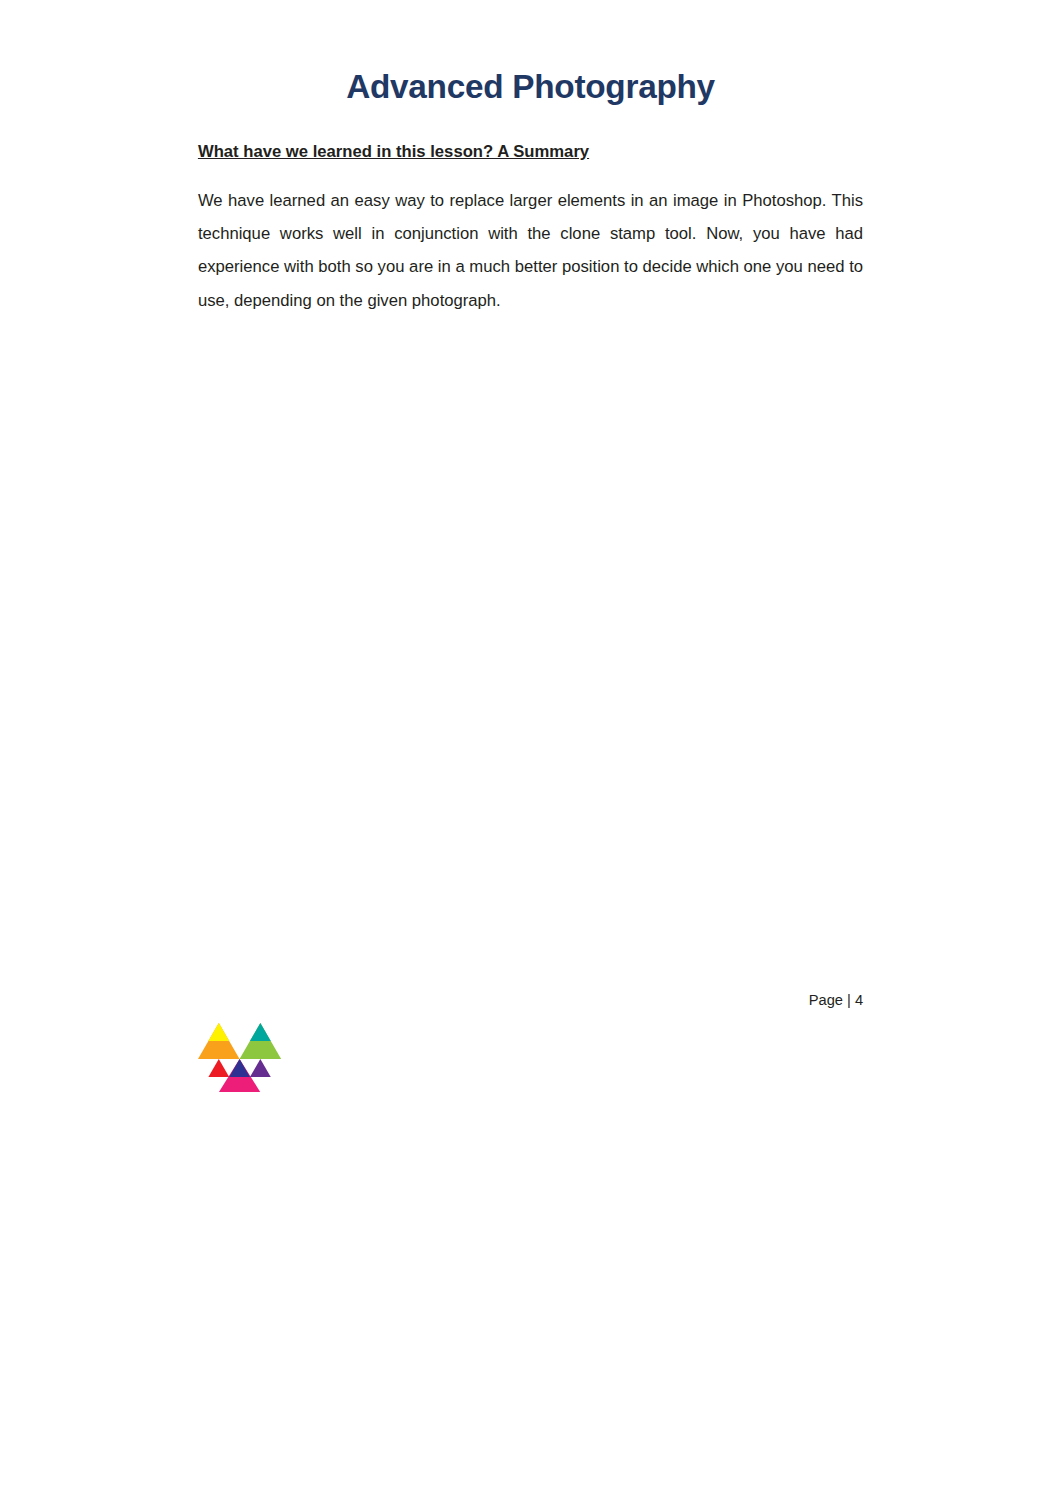Advanced Photography
What have we learned in this lesson? A Summary
We have learned an easy way to replace larger elements in an image in Photoshop. This technique works well in conjunction with the clone stamp tool. Now, you have had experience with both so you are in a much better position to decide which one you need to use, depending on the given photograph.
Page | 4